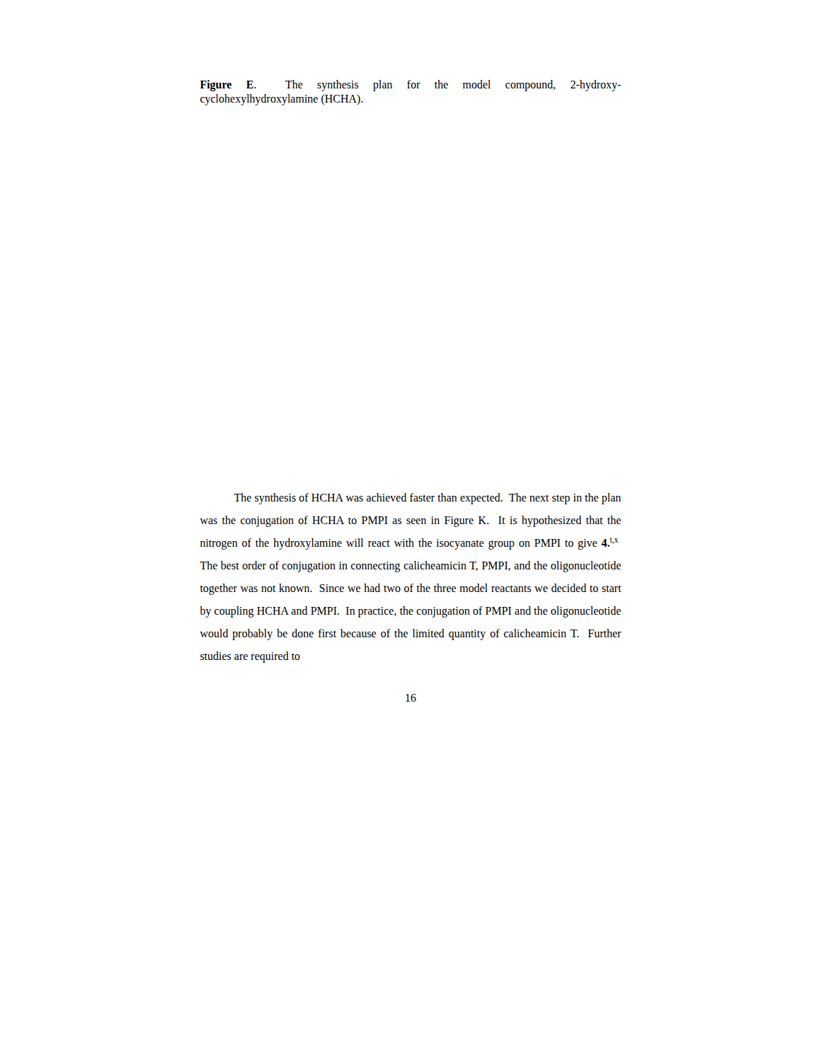Figure E. The synthesis plan for the model compound, 2-hydroxy-cyclohexylhydroxylamine (HCHA).
The synthesis of HCHA was achieved faster than expected. The next step in the plan was the conjugation of HCHA to PMPI as seen in Figure K. It is hypothesized that the nitrogen of the hydroxylamine will react with the isocyanate group on PMPI to give 4.t,x The best order of conjugation in connecting calicheamicin T, PMPI, and the oligonucleotide together was not known. Since we had two of the three model reactants we decided to start by coupling HCHA and PMPI. In practice, the conjugation of PMPI and the oligonucleotide would probably be done first because of the limited quantity of calicheamicin T. Further studies are required to
16